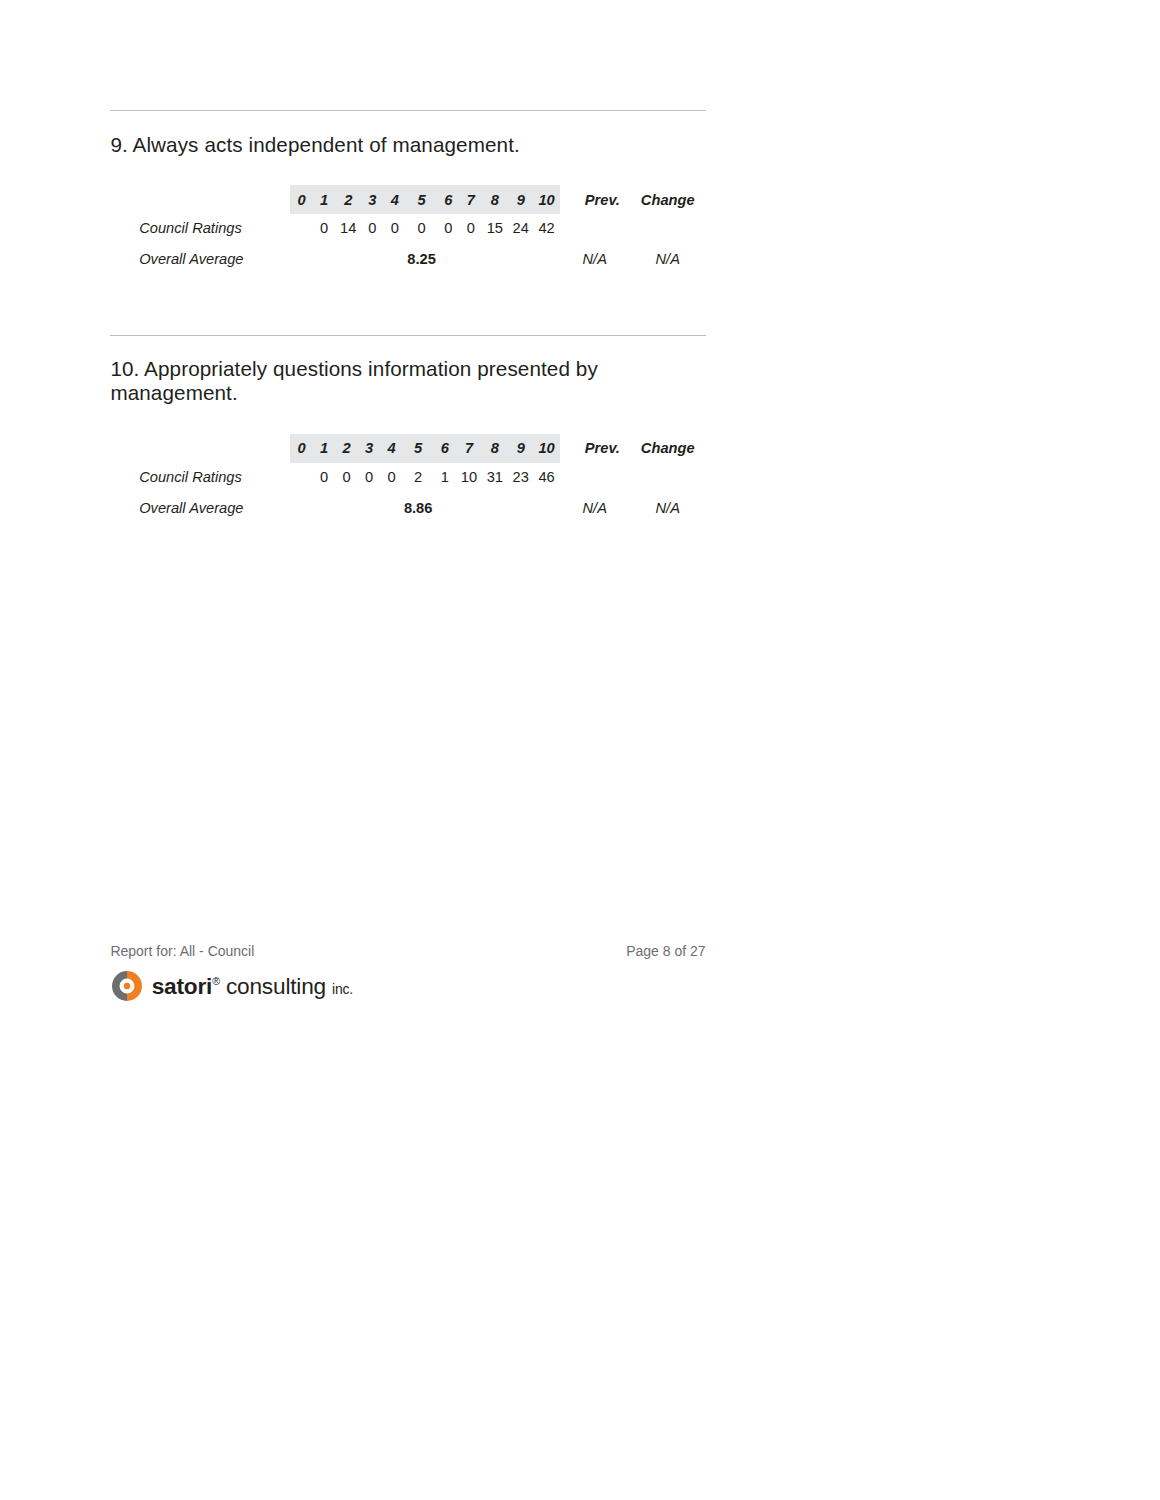9. Always acts independent of management.
| | 0 | 1 | 2 | 3 | 4 | 5 | 6 | 7 | 8 | 9 | 10 | Prev. | Change |
| --- | --- | --- | --- | --- | --- | --- | --- | --- | --- | --- | --- | --- | --- |
| Council Ratings | | 0 | 14 | 0 | 0 | 0 | 0 | 0 | 15 | 24 | 42 | | |
| Overall Average | | | | | | 8.25 | | | | | | N/A | N/A |
10. Appropriately questions information presented by management.
| | 0 | 1 | 2 | 3 | 4 | 5 | 6 | 7 | 8 | 9 | 10 | Prev. | Change |
| --- | --- | --- | --- | --- | --- | --- | --- | --- | --- | --- | --- | --- | --- |
| Council Ratings | | 0 | 0 | 0 | 0 | 2 | 1 | 10 | 31 | 23 | 46 | | |
| Overall Average | | | | | | 8.86 | | | | | | N/A | N/A |
Report for: All - Council
Page 8 of 27
satori® consulting inc.